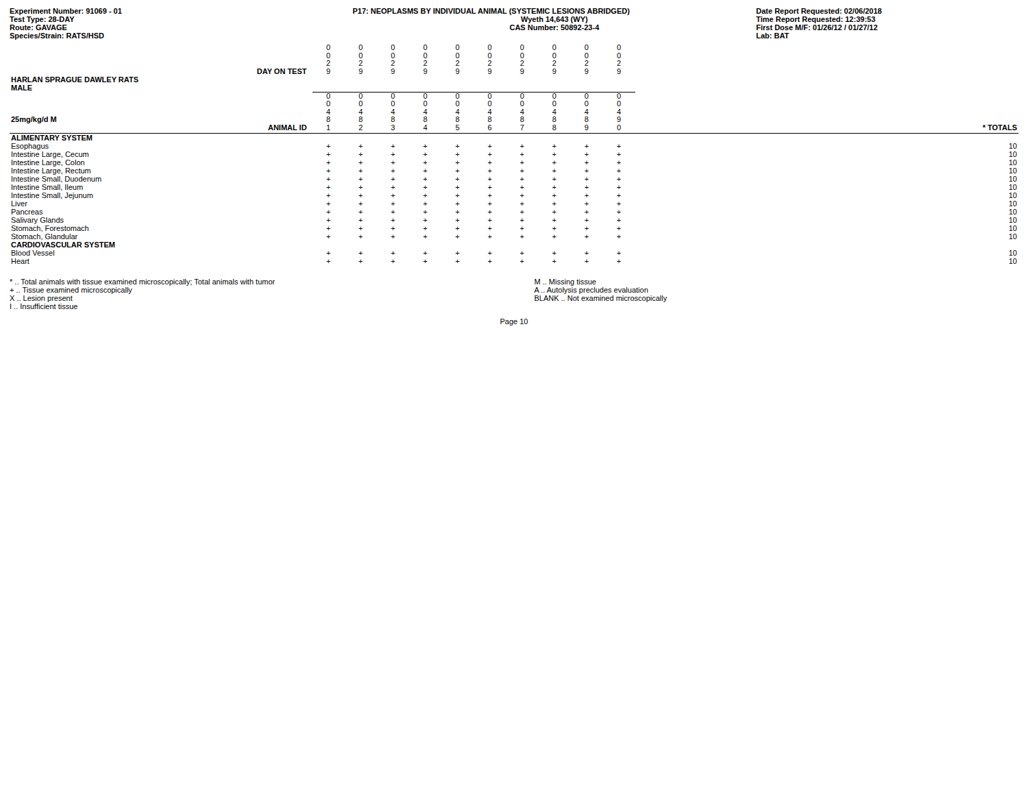| Experiment Number: 91069 - 01 | P17: NEOPLASMS BY INDIVIDUAL ANIMAL (SYSTEMIC LESIONS ABRIDGED) | Date Report Requested: 02/06/2018 |
| Test Type: 28-DAY | Wyeth 14,643 (WY) | Time Report Requested: 12:39:53 |
| Route: GAVAGE | CAS Number: 50892-23-4 | First Dose M/F: 01/26/12 / 01/27/12 |
| Species/Strain: RATS/HSD | | Lab: BAT |
| DAY ON TEST | 0 0 2 9 | 0 0 2 9 | 0 0 2 9 | 0 0 2 9 | 0 0 2 9 | 0 0 2 9 | 0 0 2 9 | 0 0 2 9 | 0 0 2 9 | 0 0 2 9 | |
| HARLAN SPRAGUE DAWLEY RATS MALE | | |
| 25mg/kg/d M ANIMAL ID | 0 0 4 8 1 | 0 0 4 8 2 | 0 0 4 8 3 | 0 0 4 8 4 | 0 0 4 8 5 | 0 0 4 8 6 | 0 0 4 8 7 | 0 0 4 8 8 | 0 0 4 8 9 | 0 0 4 9 0 | * TOTALS |
| ALIMENTARY SYSTEM |
| Esophagus | + | + | + | + | + | + | + | + | + | + | 10 |
| Intestine Large, Cecum | + | + | + | + | + | + | + | + | + | + | 10 |
| Intestine Large, Colon | + | + | + | + | + | + | + | + | + | + | 10 |
| Intestine Large, Rectum | + | + | + | + | + | + | + | + | + | + | 10 |
| Intestine Small, Duodenum | + | + | + | + | + | + | + | + | + | + | 10 |
| Intestine Small, Ileum | + | + | + | + | + | + | + | + | + | + | 10 |
| Intestine Small, Jejunum | + | + | + | + | + | + | + | + | + | + | 10 |
| Liver | + | + | + | + | + | + | + | + | + | + | 10 |
| Pancreas | + | + | + | + | + | + | + | + | + | + | 10 |
| Salivary Glands | + | + | + | + | + | + | + | + | + | + | 10 |
| Stomach, Forestomach | + | + | + | + | + | + | + | + | + | + | 10 |
| Stomach, Glandular | + | + | + | + | + | + | + | + | + | + | 10 |
| CARDIOVASCULAR SYSTEM |
| Blood Vessel | + | + | + | + | + | + | + | + | + | + | 10 |
| Heart | + | + | + | + | + | + | + | + | + | + | 10 |
| * .. Total animals with tissue examined microscopically; Total animals with tumor | M .. Missing tissue |
| + .. Tissue examined microscopically | A .. Autolysis precludes evaluation |
| X .. Lesion present | BLANK .. Not examined microscopically |
| I .. Insufficient tissue | |
Page 10